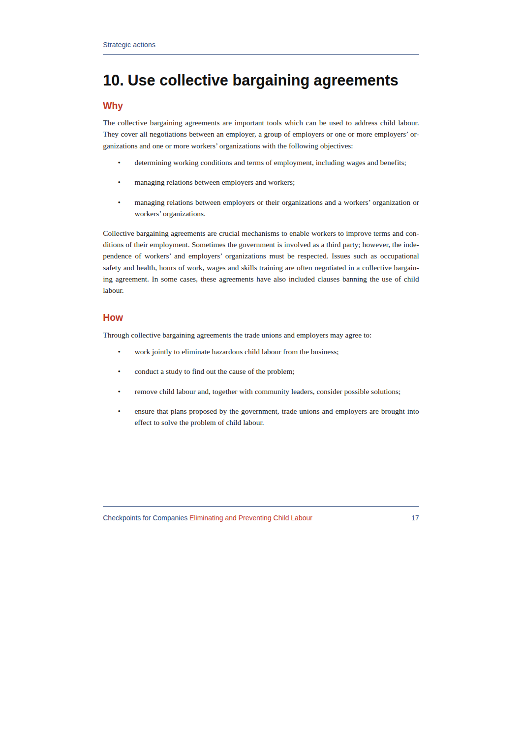Strategic actions
10. Use collective bargaining agreements
Why
The collective bargaining agreements are important tools which can be used to address child labour. They cover all negotiations between an employer, a group of employers or one or more employers’ organizations and one or more workers’ organizations with the following objectives:
determining working conditions and terms of employment, including wages and benefits;
managing relations between employers and workers;
managing relations between employers or their organizations and a workers’ organization or workers’ organizations.
Collective bargaining agreements are crucial mechanisms to enable workers to improve terms and conditions of their employment. Sometimes the government is involved as a third party; however, the independence of workers’ and employers’ organizations must be respected. Issues such as occupational safety and health, hours of work, wages and skills training are often negotiated in a collective bargaining agreement. In some cases, these agreements have also included clauses banning the use of child labour.
How
Through collective bargaining agreements the trade unions and employers may agree to:
work jointly to eliminate hazardous child labour from the business;
conduct a study to find out the cause of the problem;
remove child labour and, together with community leaders, consider possible solutions;
ensure that plans proposed by the government, trade unions and employers are brought into effect to solve the problem of child labour.
Checkpoints for Companies Eliminating and Preventing Child Labour
17